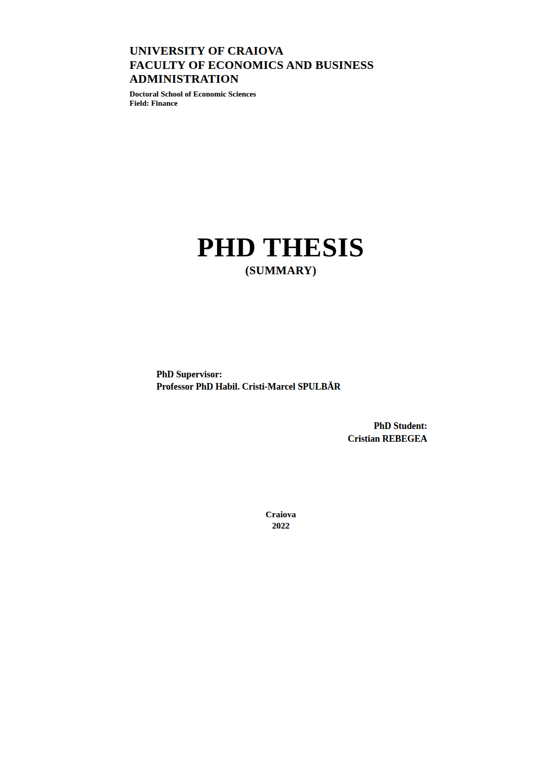UNIVERSITY OF CRAIOVA
FACULTY OF ECONOMICS AND BUSINESS ADMINISTRATION
Doctoral School of Economic Sciences
Field: Finance
PHD THESIS
(SUMMARY)
PhD Supervisor:
Professor PhD Habil. Cristi-Marcel SPULBĂR
PhD Student:
Cristian REBEGEA
Craiova
2022